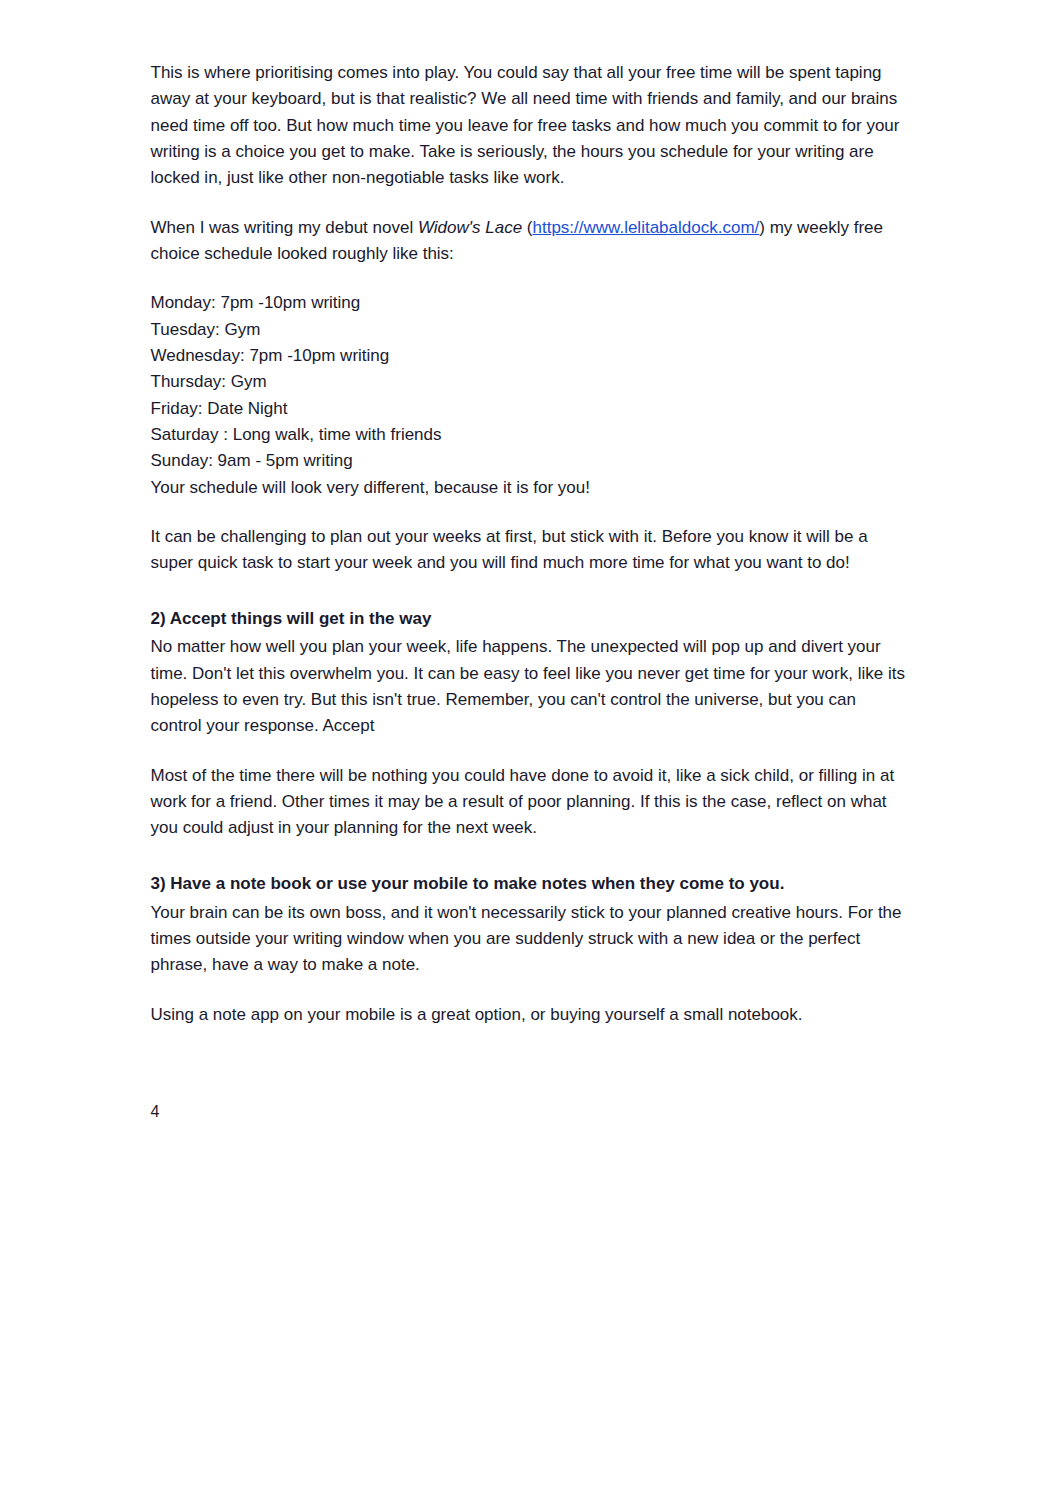This is where prioritising comes into play. You could say that all your free time will be spent taping away at your keyboard, but is that realistic? We all need time with friends and family, and our brains need time off too. But how much time you leave for free tasks and how much you commit to for your writing is a choice you get to make. Take is seriously, the hours you schedule for your writing are locked in, just like other non-negotiable tasks like work.
When I was writing my debut novel Widow's Lace (https://www.lelitabaldock.com/) my weekly free choice schedule looked roughly like this:
Monday: 7pm -10pm writing
Tuesday: Gym
Wednesday: 7pm -10pm writing
Thursday: Gym
Friday: Date Night
Saturday : Long walk, time with friends
Sunday: 9am - 5pm writing
Your schedule will look very different, because it is for you!
It can be challenging to plan out your weeks at first, but stick with it. Before you know it will be a super quick task to start your week and you will find much more time for what you want to do!
2) Accept things will get in the way
No matter how well you plan your week, life happens. The unexpected will pop up and divert your time. Don't let this overwhelm you. It can be easy to feel like you never get time for your work, like its hopeless to even try. But this isn't true. Remember, you can't control the universe, but you can control your response. Accept
Most of the time there will be nothing you could have done to avoid it, like a sick child, or filling in at work for a friend. Other times it may be a result of poor planning. If this is the case, reflect on what you could adjust in your planning for the next week.
3) Have a note book or use your mobile to make notes when they come to you.
Your brain can be its own boss, and it won't necessarily stick to your planned creative hours. For the times outside your writing window when you are suddenly struck with a new idea or the perfect phrase, have a way to make a note.
Using a note app on your mobile is a great option, or buying yourself a small notebook.
4